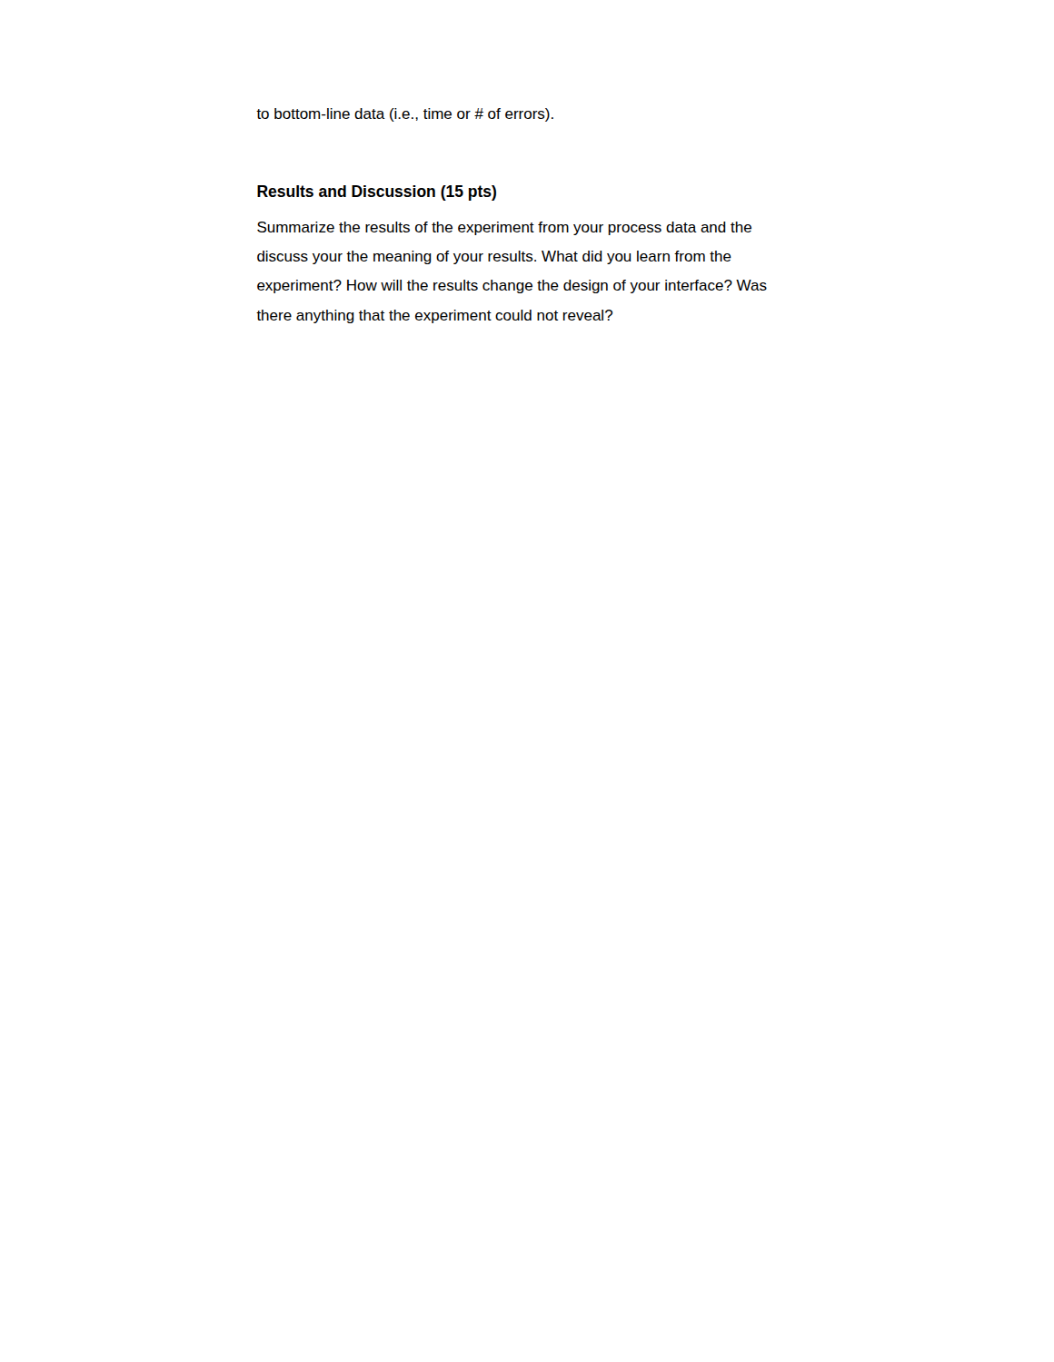to bottom-line data (i.e., time or # of errors).
Results and Discussion (15 pts)
Summarize the results of the experiment from your process data and the discuss your the meaning of your results. What did you learn from the experiment? How will the results change the design of your interface? Was there anything that the experiment could not reveal?